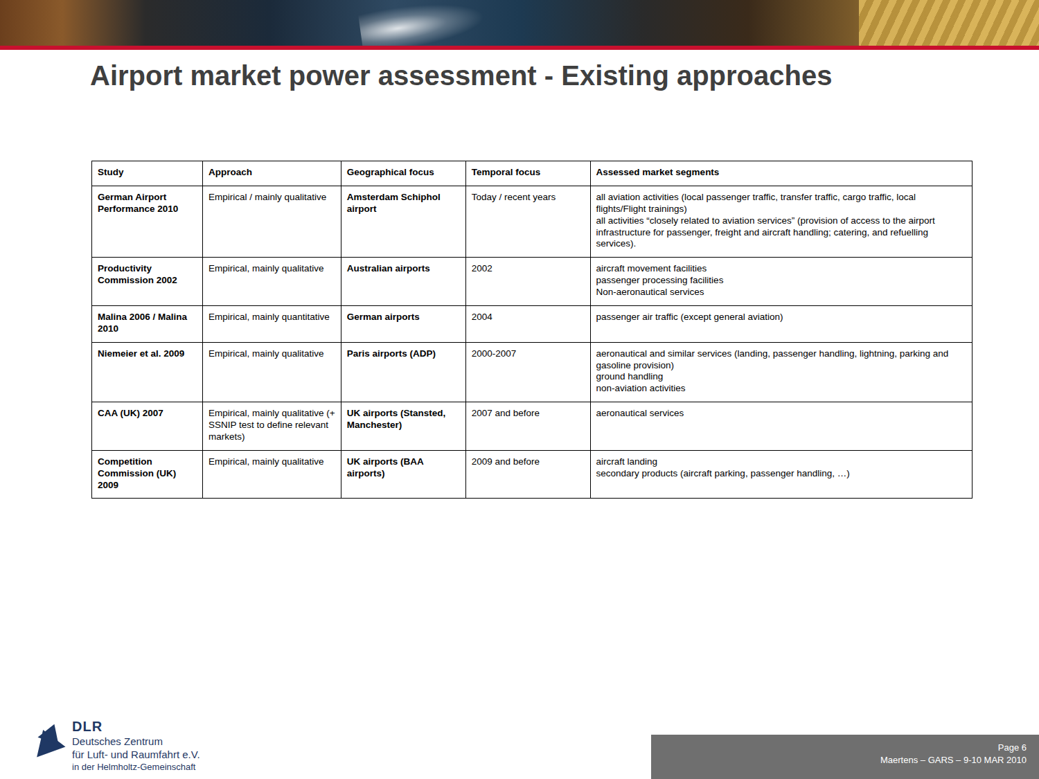Airport market power assessment - Existing approaches
| Study | Approach | Geographical focus | Temporal focus | Assessed market segments |
| --- | --- | --- | --- | --- |
| German Airport Performance 2010 | Empirical / mainly qualitative | Amsterdam Schiphol airport | Today / recent years | all aviation activities (local passenger traffic, transfer traffic, cargo traffic, local flights/Flight trainings) all activities “closely related to aviation services” (provision of access to the airport infrastructure for passenger, freight and aircraft handling; catering, and refuelling services). |
| Productivity Commission 2002 | Empirical, mainly qualitative | Australian airports | 2002 | aircraft movement facilities passenger processing facilities Non-aeronautical services |
| Malina 2006 / Malina 2010 | Empirical, mainly quantitative | German airports | 2004 | passenger air traffic (except general aviation) |
| Niemeier et al. 2009 | Empirical, mainly qualitative | Paris airports (ADP) | 2000-2007 | aeronautical and similar services (landing, passenger handling, lightning, parking and gasoline provision) ground handling non-aviation activities |
| CAA (UK) 2007 | Empirical, mainly qualitative (+ SSNIP test to define relevant markets) | UK airports (Stansted, Manchester) | 2007 and before | aeronautical services |
| Competition Commission (UK) 2009 | Empirical, mainly qualitative | UK airports (BAA airports) | 2009 and before | aircraft landing secondary products (aircraft parking, passenger handling, …) |
DLR
Deutsches Zentrum
für Luft- und Raumfahrt e.V.
in der Helmholtz-Gemeinschaft
Page 6
Maertens – GARS – 9-10 MAR 2010